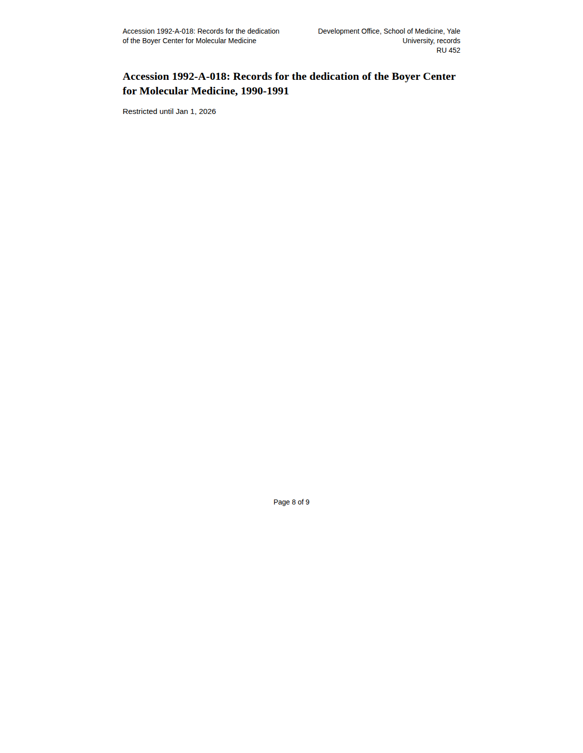Accession 1992-A-018: Records for the dedication of the Boyer Center for Molecular Medicine
Development Office, School of Medicine, Yale University, records
RU 452
Accession 1992-A-018: Records for the dedication of the Boyer Center for Molecular Medicine, 1990-1991
Restricted until Jan 1, 2026
Page 8 of 9